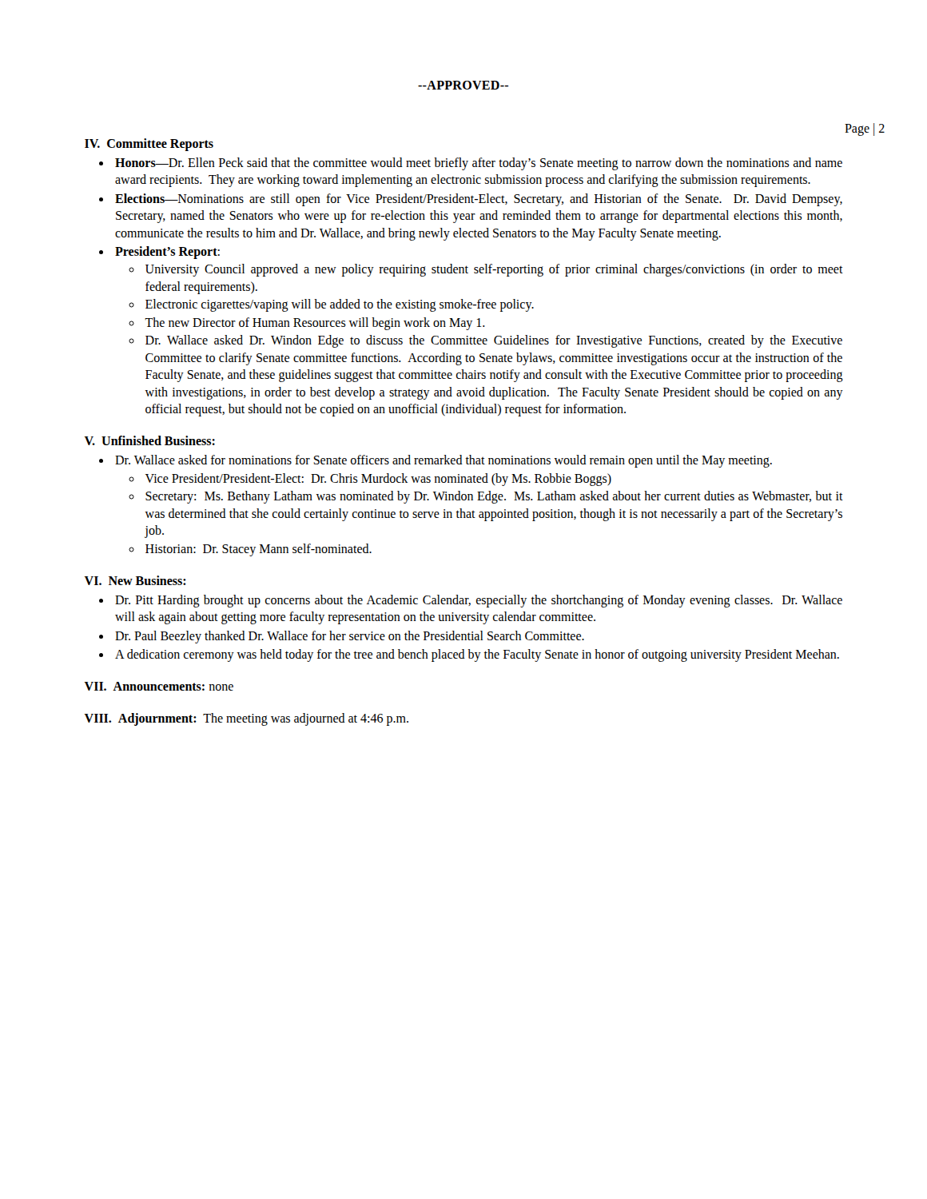--APPROVED--
Page | 2
IV. Committee Reports
Honors—Dr. Ellen Peck said that the committee would meet briefly after today’s Senate meeting to narrow down the nominations and name award recipients. They are working toward implementing an electronic submission process and clarifying the submission requirements.
Elections—Nominations are still open for Vice President/President-Elect, Secretary, and Historian of the Senate. Dr. David Dempsey, Secretary, named the Senators who were up for re-election this year and reminded them to arrange for departmental elections this month, communicate the results to him and Dr. Wallace, and bring newly elected Senators to the May Faculty Senate meeting.
President’s Report:
University Council approved a new policy requiring student self-reporting of prior criminal charges/convictions (in order to meet federal requirements).
Electronic cigarettes/vaping will be added to the existing smoke-free policy.
The new Director of Human Resources will begin work on May 1.
Dr. Wallace asked Dr. Windon Edge to discuss the Committee Guidelines for Investigative Functions, created by the Executive Committee to clarify Senate committee functions. According to Senate bylaws, committee investigations occur at the instruction of the Faculty Senate, and these guidelines suggest that committee chairs notify and consult with the Executive Committee prior to proceeding with investigations, in order to best develop a strategy and avoid duplication. The Faculty Senate President should be copied on any official request, but should not be copied on an unofficial (individual) request for information.
V. Unfinished Business:
Dr. Wallace asked for nominations for Senate officers and remarked that nominations would remain open until the May meeting.
Vice President/President-Elect: Dr. Chris Murdock was nominated (by Ms. Robbie Boggs)
Secretary: Ms. Bethany Latham was nominated by Dr. Windon Edge. Ms. Latham asked about her current duties as Webmaster, but it was determined that she could certainly continue to serve in that appointed position, though it is not necessarily a part of the Secretary’s job.
Historian: Dr. Stacey Mann self-nominated.
VI. New Business:
Dr. Pitt Harding brought up concerns about the Academic Calendar, especially the shortchanging of Monday evening classes. Dr. Wallace will ask again about getting more faculty representation on the university calendar committee.
Dr. Paul Beezley thanked Dr. Wallace for her service on the Presidential Search Committee.
A dedication ceremony was held today for the tree and bench placed by the Faculty Senate in honor of outgoing university President Meehan.
VII. Announcements: none
VIII. Adjournment: The meeting was adjourned at 4:46 p.m.